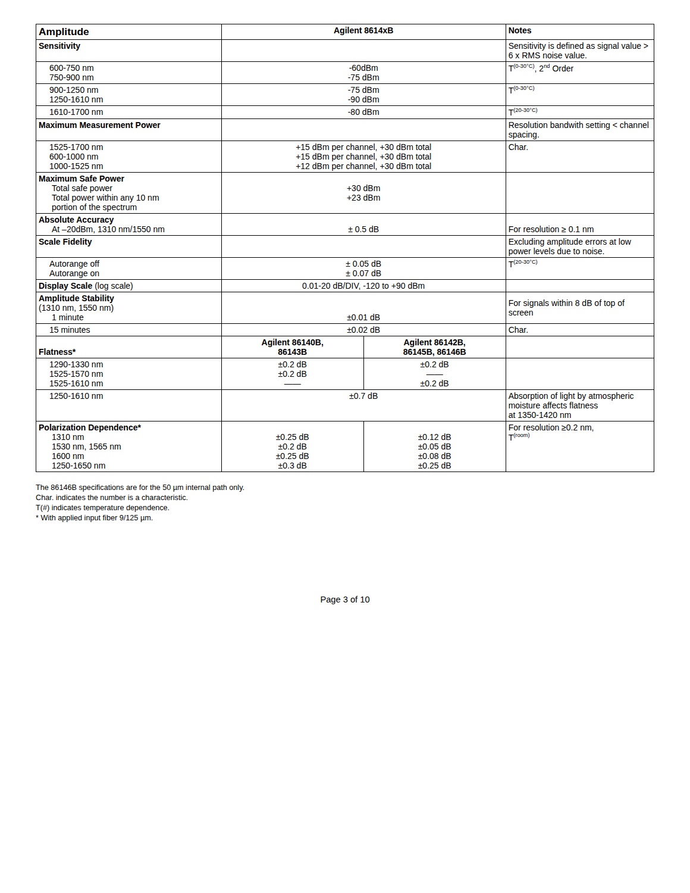| Amplitude | Agilent 8614xB | Notes |
| --- | --- | --- |
| Sensitivity | | Sensitivity is defined as signal value > 6 x RMS noise value. |
| 600-750 nm 750-900 nm | -60dBm -75 dBm | T (0-30°C) , 2 nd Order |
| 900-1250 nm 1250-1610 nm | -75 dBm -90 dBm | T (0-30°C) |
| 1610-1700 nm | -80 dBm | T (20-30°C) |
| Maximum Measurement Power | | Resolution bandwith setting < channel spacing. |
| 1525-1700 nm 600-1000 nm 1000-1525 nm | +15 dBm per channel, +30 dBm total +15 dBm per channel, +30 dBm total +12 dBm per channel, +30 dBm total | Char. |
| Maximum Safe Power Total safe power Total power within any 10 nm portion of the spectrum | +30 dBm +23 dBm | |
| Absolute Accuracy At –20dBm, 1310 nm/1550 nm | ± 0.5 dB | For resolution ≥ 0.1 nm |
| Scale Fidelity | | Excluding amplitude errors at low power levels due to noise. |
| Autorange off Autorange on | ± 0.05 dB ± 0.07 dB | T (20-30°C) |
| Display Scale (log scale) | 0.01-20 dB/DIV, -120 to +90 dBm | |
| Amplitude Stability (1310 nm, 1550 nm) 1 minute | ±0.01 dB | For signals within 8 dB of top of screen |
| 15 minutes | ±0.02 dB | Char. |
| Flatness* | Agilent 86140B, 86143B | Agilent 86142B, 86145B, 86146B | |
| 1290-1330 nm 1525-1570 nm 1525-1610 nm | ±0.2 dB ±0.2 dB —— | ±0.2 dB —— ±0.2 dB | |
| 1250-1610 nm | ±0.7 dB | Absorption of light by atmospheric moisture affects flatness at 1350-1420 nm |
| Polarization Dependence* 1310 nm 1530 nm, 1565 nm 1600 nm 1250-1650 nm | ±0.25 dB ±0.2 dB ±0.25 dB ±0.3 dB | ±0.12 dB ±0.05 dB ±0.08 dB ±0.25 dB | For resolution ≥0.2 nm, T (room) |
The 86146B specifications are for the 50 µm internal path only.
Char. indicates the number is a characteristic.
T(#) indicates temperature dependence.
* With applied input fiber 9/125 µm.
Page 3 of 10